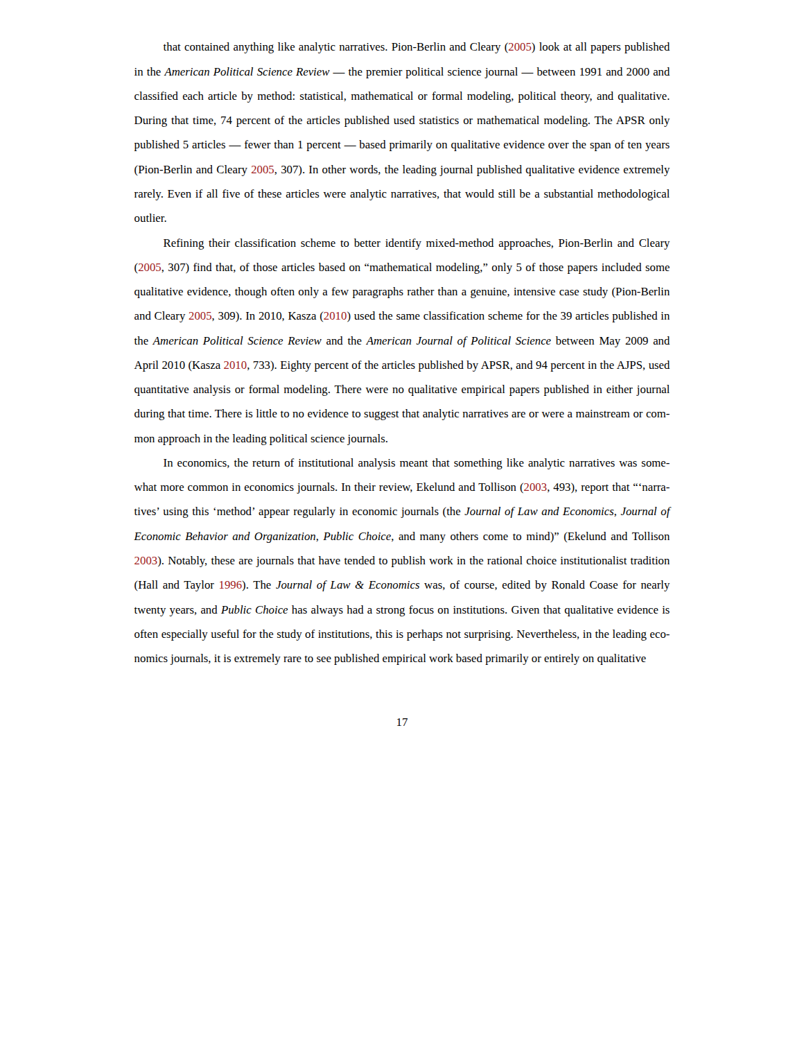that contained anything like analytic narratives. Pion-Berlin and Cleary (2005) look at all papers published in the American Political Science Review — the premier political science journal — between 1991 and 2000 and classified each article by method: statistical, mathematical or formal modeling, political theory, and qualitative. During that time, 74 percent of the articles published used statistics or mathematical modeling. The APSR only published 5 articles — fewer than 1 percent — based primarily on qualitative evidence over the span of ten years (Pion-Berlin and Cleary 2005, 307). In other words, the leading journal published qualitative evidence extremely rarely. Even if all five of these articles were analytic narratives, that would still be a substantial methodological outlier.
Refining their classification scheme to better identify mixed-method approaches, Pion-Berlin and Cleary (2005, 307) find that, of those articles based on “mathematical modeling,” only 5 of those papers included some qualitative evidence, though often only a few paragraphs rather than a genuine, intensive case study (Pion-Berlin and Cleary 2005, 309). In 2010, Kasza (2010) used the same classification scheme for the 39 articles published in the American Political Science Review and the American Journal of Political Science between May 2009 and April 2010 (Kasza 2010, 733). Eighty percent of the articles published by APSR, and 94 percent in the AJPS, used quantitative analysis or formal modeling. There were no qualitative empirical papers published in either journal during that time. There is little to no evidence to suggest that analytic narratives are or were a mainstream or common approach in the leading political science journals.
In economics, the return of institutional analysis meant that something like analytic narratives was somewhat more common in economics journals. In their review, Ekelund and Tollison (2003, 493), report that “‘narratives’ using this ‘method’ appear regularly in economic journals (the Journal of Law and Economics, Journal of Economic Behavior and Organization, Public Choice, and many others come to mind)” (Ekelund and Tollison 2003). Notably, these are journals that have tended to publish work in the rational choice institutionalist tradition (Hall and Taylor 1996). The Journal of Law & Economics was, of course, edited by Ronald Coase for nearly twenty years, and Public Choice has always had a strong focus on institutions. Given that qualitative evidence is often especially useful for the study of institutions, this is perhaps not surprising. Nevertheless, in the leading economics journals, it is extremely rare to see published empirical work based primarily or entirely on qualitative
17